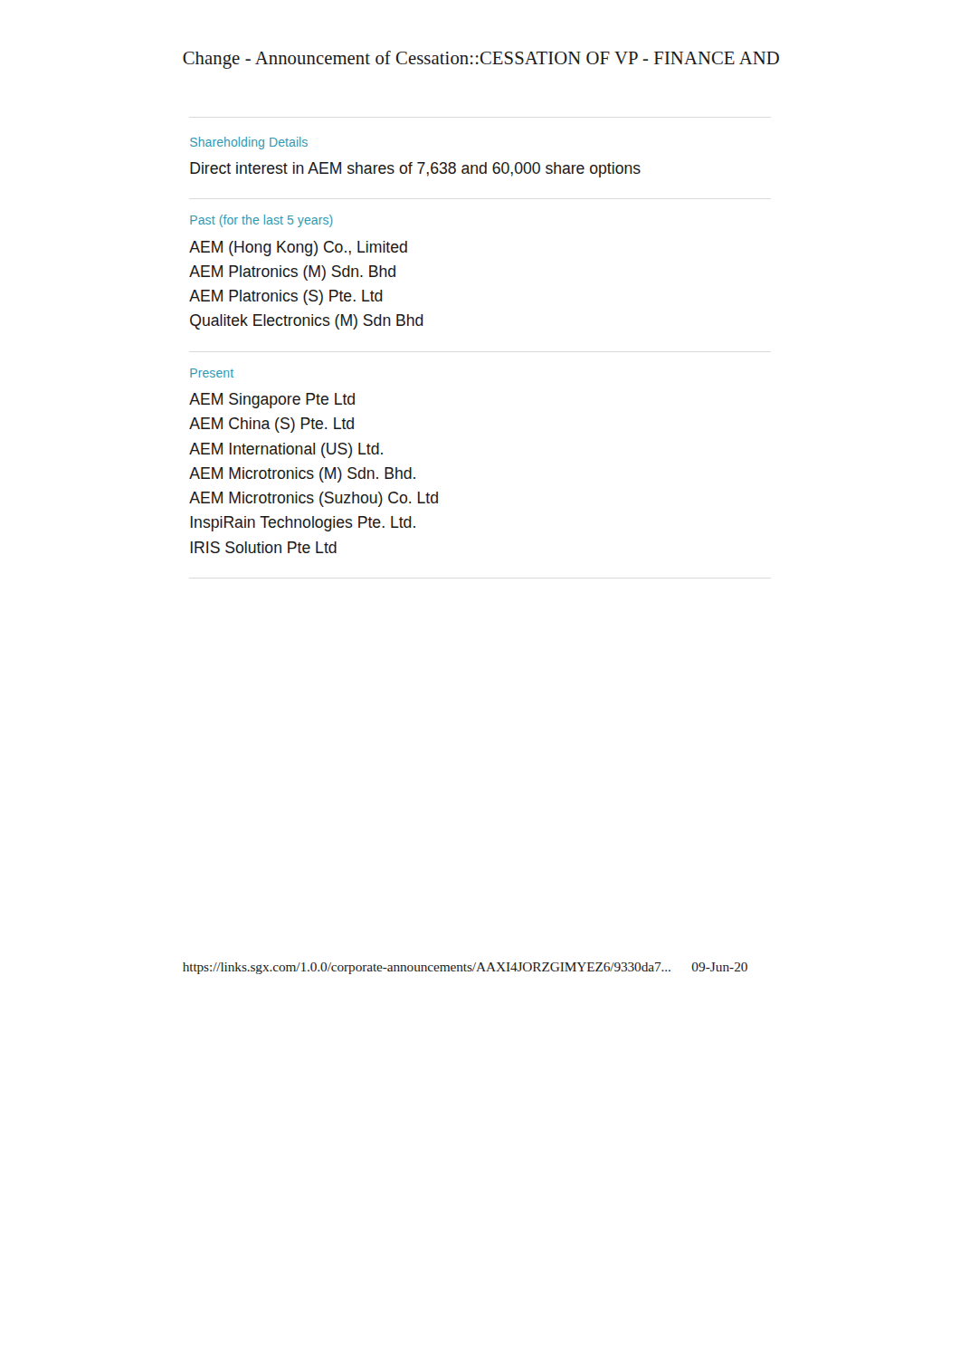Change - Announcement of Cessation::CESSATION OF VP - FINANCE AND HR, J... Page 3 of 3
Shareholding Details
Direct interest in AEM shares of 7,638 and 60,000 share options
Past (for the last 5 years)
AEM (Hong Kong) Co., Limited
AEM Platronics (M) Sdn. Bhd
AEM Platronics (S) Pte. Ltd
Qualitek Electronics (M) Sdn Bhd
Present
AEM Singapore Pte Ltd
AEM China (S) Pte. Ltd
AEM International (US) Ltd.
AEM Microtronics (M) Sdn. Bhd.
AEM Microtronics (Suzhou) Co. Ltd
InspiRain Technologies Pte. Ltd.
IRIS Solution Pte Ltd
https://links.sgx.com/1.0.0/corporate-announcements/AAXI4JORZGIMYEZ6/9330da7... 09-Jun-20